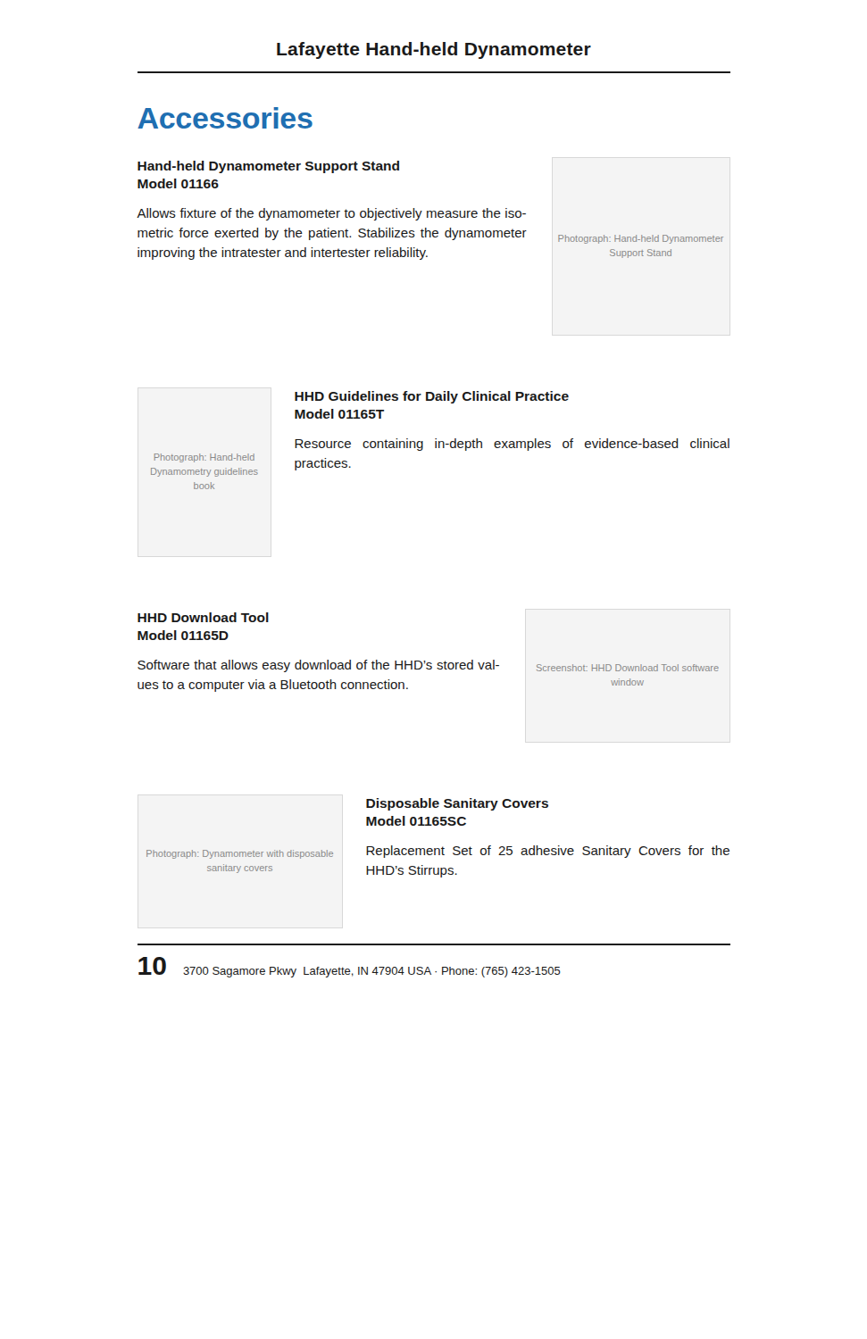Lafayette Hand-held Dynamometer
Accessories
Hand-held Dynamometer Support Stand
Model 01166
Allows fixture of the dynamometer to objectively measure the isometric force exerted by the patient. Stabilizes the dynamometer improving the intratester and intertester reliability.
Photograph: Hand-held Dynamometer Support Stand
Photograph: Hand-held Dynamometry guidelines book
HHD Guidelines for Daily Clinical Practice
Model 01165T
Resource containing in-depth examples of evidence-based clinical practices.
HHD Download Tool
Model 01165D
Software that allows easy download of the HHD’s stored values to a computer via a Bluetooth connection.
Screenshot: HHD Download Tool software window
Photograph: Dynamometer with disposable sanitary covers
Disposable Sanitary Covers
Model 01165SC
Replacement Set of 25 adhesive Sanitary Covers for the HHD’s Stirrups.
10 3700 Sagamore Pkwy Lafayette, IN 47904 USA · Phone: (765) 423-1505